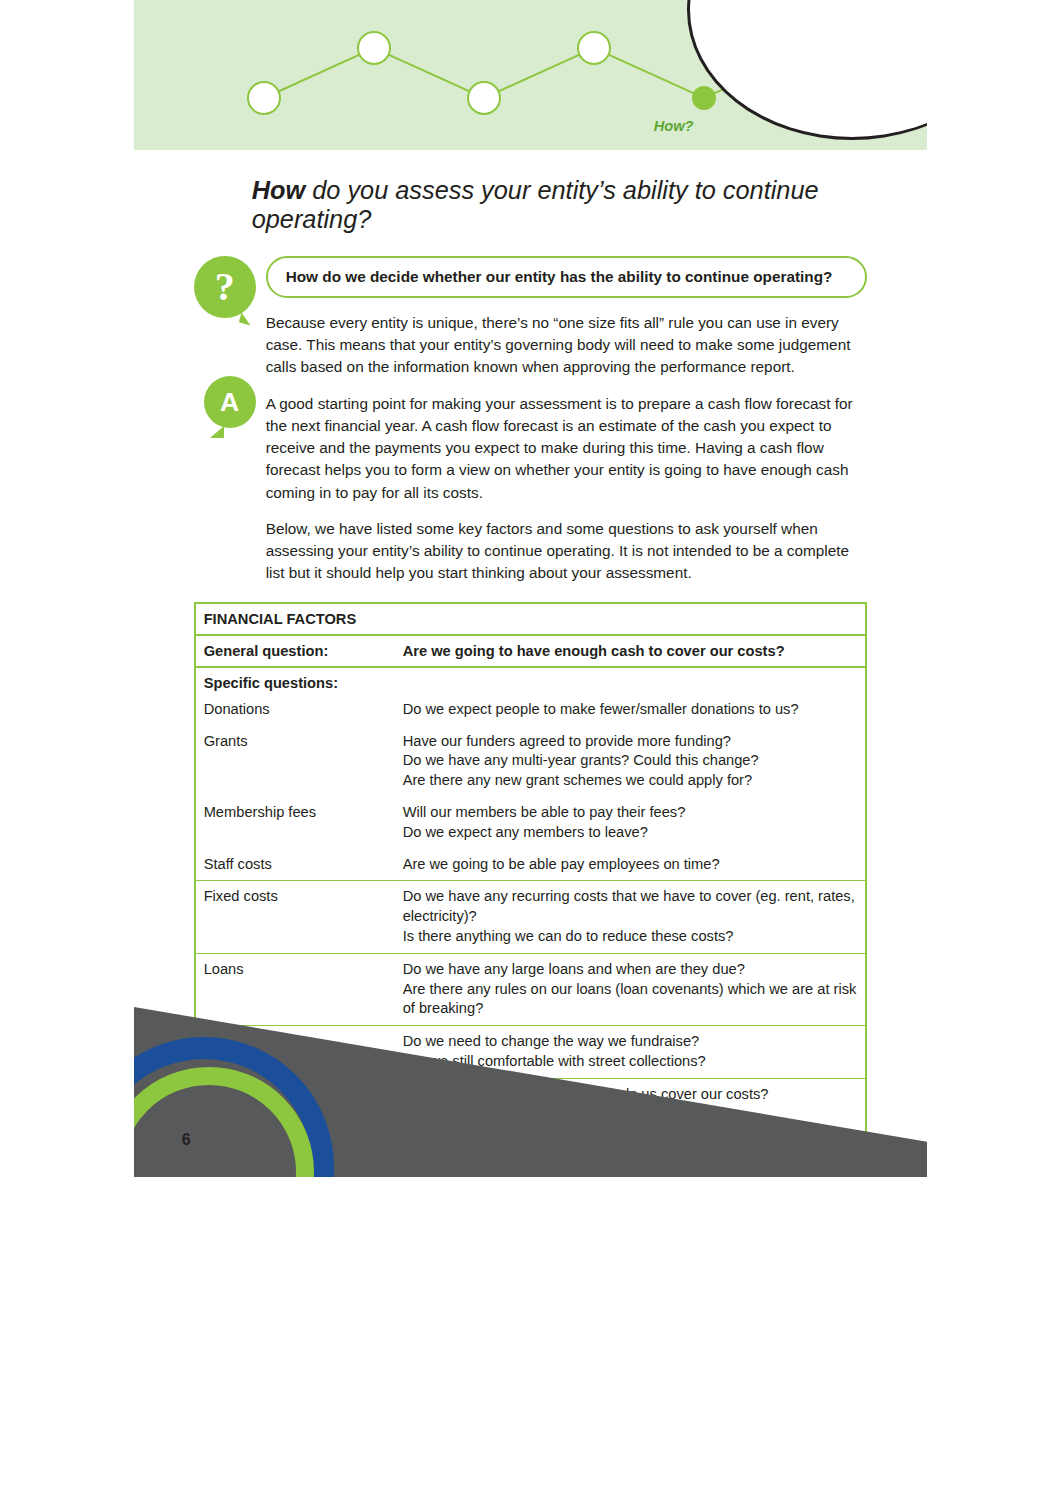How?
How do you assess your entity’s ability to continue operating?
?
How do we decide whether our entity has the ability to continue operating?
A
Because every entity is unique, there’s no “one size fits all” rule you can use in every case. This means that your entity’s governing body will need to make some judgement calls based on the information known when approving the performance report.
A good starting point for making your assessment is to prepare a cash flow forecast for the next financial year. A cash flow forecast is an estimate of the cash you expect to receive and the payments you expect to make during this time. Having a cash flow forecast helps you to form a view on whether your entity is going to have enough cash coming in to pay for all its costs.
Below, we have listed some key factors and some questions to ask yourself when assessing your entity’s ability to continue operating. It is not intended to be a complete list but it should help you start thinking about your assessment.
| FINANCIAL FACTORS |
| General question: | Are we going to have enough cash to cover our costs? |
| Specific questions: |
| Donations | Do we expect people to make fewer/smaller donations to us? |
| Grants | Have our funders agreed to provide more funding? Do we have any multi-year grants? Could this change? Are there any new grant schemes we could apply for? |
| Membership fees | Will our members be able to pay their fees? Do we expect any members to leave? |
| Staff costs | Are we going to be able pay employees on time? |
| Fixed costs | Do we have any recurring costs that we have to cover (eg. rent, rates, electricity)? Is there anything we can do to reduce these costs? |
| Loans | Do we have any large loans and when are they due? Are there any rules on our loans (loan covenants) which we are at risk of breaking? |
| Fundraising | Do we need to change the way we fundraise? Are we still comfortable with street collections? |
| Cash reserves | Do we have a rainy-day fund to help us cover our costs? |
| Credit facilities | Do we have an overdraft account with our bank we can use? |
| Financial assistance | Are there any government assistance schemes we qualify for? |
6